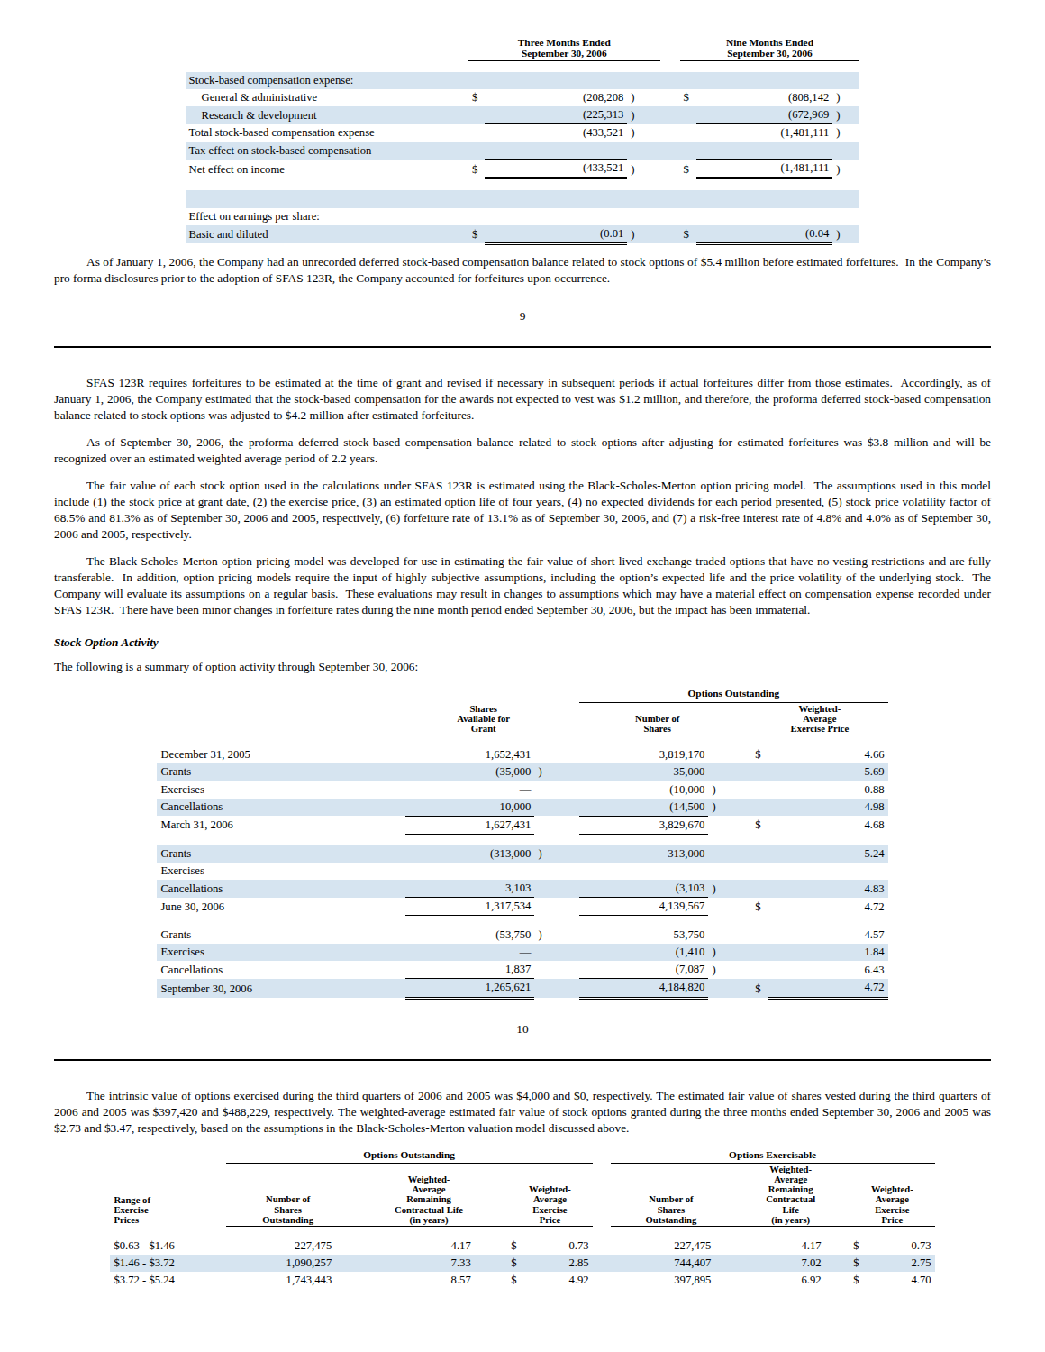| | Three Months Ended September 30, 2006 | | Nine Months Ended September 30, 2006 |
| Stock-based compensation expense: | | | |
| General & administrative | $ | (208,208 | ) | | $ | (808,142 | ) |
| Research & development | | (225,313 | ) | | | (672,969 | ) |
| Total stock-based compensation expense | | (433,521 | ) | | | (1,481,111 | ) |
| Tax effect on stock-based compensation | | — | | | | — | |
| Net effect on income | $ | (433,521 | ) | | $ | (1,481,111 | ) |
| Effect on earnings per share: | | | |
| Basic and diluted | $ | (0.01 | ) | | $ | (0.04 | ) |
As of January 1, 2006, the Company had an unrecorded deferred stock-based compensation balance related to stock options of $5.4 million before estimated forfeitures. In the Company’s pro forma disclosures prior to the adoption of SFAS 123R, the Company accounted for forfeitures upon occurrence.
9
SFAS 123R requires forfeitures to be estimated at the time of grant and revised if necessary in subsequent periods if actual forfeitures differ from those estimates. Accordingly, as of January 1, 2006, the Company estimated that the stock-based compensation for the awards not expected to vest was $1.2 million, and therefore, the proforma deferred stock-based compensation balance related to stock options was adjusted to $4.2 million after estimated forfeitures.
As of September 30, 2006, the proforma deferred stock-based compensation balance related to stock options after adjusting for estimated forfeitures was $3.8 million and will be recognized over an estimated weighted average period of 2.2 years.
The fair value of each stock option used in the calculations under SFAS 123R is estimated using the Black-Scholes-Merton option pricing model. The assumptions used in this model include (1) the stock price at grant date, (2) the exercise price, (3) an estimated option life of four years, (4) no expected dividends for each period presented, (5) stock price volatility factor of 68.5% and 81.3% as of September 30, 2006 and 2005, respectively, (6) forfeiture rate of 13.1% as of September 30, 2006, and (7) a risk-free interest rate of 4.8% and 4.0% as of September 30, 2006 and 2005, respectively.
The Black-Scholes-Merton option pricing model was developed for use in estimating the fair value of short-lived exchange traded options that have no vesting restrictions and are fully transferable. In addition, option pricing models require the input of highly subjective assumptions, including the option’s expected life and the price volatility of the underlying stock. The Company will evaluate its assumptions on a regular basis. These evaluations may result in changes to assumptions which may have a material effect on compensation expense recorded under SFAS 123R. There have been minor changes in forfeiture rates during the nine month period ended September 30, 2006, but the impact has been immaterial.
Stock Option Activity
The following is a summary of option activity through September 30, 2006:
| | | | Options Outstanding |
| | Shares Available for Grant | | Number of Shares | | Weighted- Average Exercise Price |
| December 31, 2005 | 1,652,431 | | | 3,819,170 | | | $ | 4.66 |
| Grants | (35,000 | ) | | 35,000 | | | | 5.69 |
| Exercises | — | | | (10,000 | ) | | | 0.88 |
| Cancellations | 10,000 | | | (14,500 | ) | | | 4.98 |
| March 31, 2006 | 1,627,431 | | | 3,829,670 | | | $ | 4.68 |
| Grants | (313,000 | ) | | 313,000 | | | | 5.24 |
| Exercises | — | | | — | | | | — |
| Cancellations | 3,103 | | | (3,103 | ) | | | 4.83 |
| June 30, 2006 | 1,317,534 | | | 4,139,567 | | | $ | 4.72 |
| Grants | (53,750 | ) | | 53,750 | | | | 4.57 |
| Exercises | — | | | (1,410 | ) | | | 1.84 |
| Cancellations | 1,837 | | | (7,087 | ) | | | 6.43 |
| September 30, 2006 | 1,265,621 | | | 4,184,820 | | | $ | 4.72 |
10
The intrinsic value of options exercised during the third quarters of 2006 and 2005 was $4,000 and $0, respectively. The estimated fair value of shares vested during the third quarters of 2006 and 2005 was $397,420 and $488,229, respectively. The weighted-average estimated fair value of stock options granted during the three months ended September 30, 2006 and 2005 was $2.73 and $3.47, respectively, based on the assumptions in the Black-Scholes-Merton valuation model discussed above.
| | Options Outstanding | | Options Exercisable |
| Range of Exercise Prices | Number of Shares Outstanding | Weighted- Average Remaining Contractual Life (in years) | Weighted- Average Exercise Price | | Number of Shares Outstanding | Weighted- Average Remaining Contractual Life (in years) | Weighted- Average Exercise Price |
| $0.63 - $1.46 | 227,475 | | 4.17 | | $ | 0.73 | | 227,475 | | 4.17 | | $ | 0.73 |
| $1.46 - $3.72 | 1,090,257 | | 7.33 | | $ | 2.85 | | 744,407 | | 7.02 | | $ | 2.75 |
| $3.72 - $5.24 | 1,743,443 | | 8.57 | | $ | 4.92 | | 397,895 | | 6.92 | | $ | 4.70 |